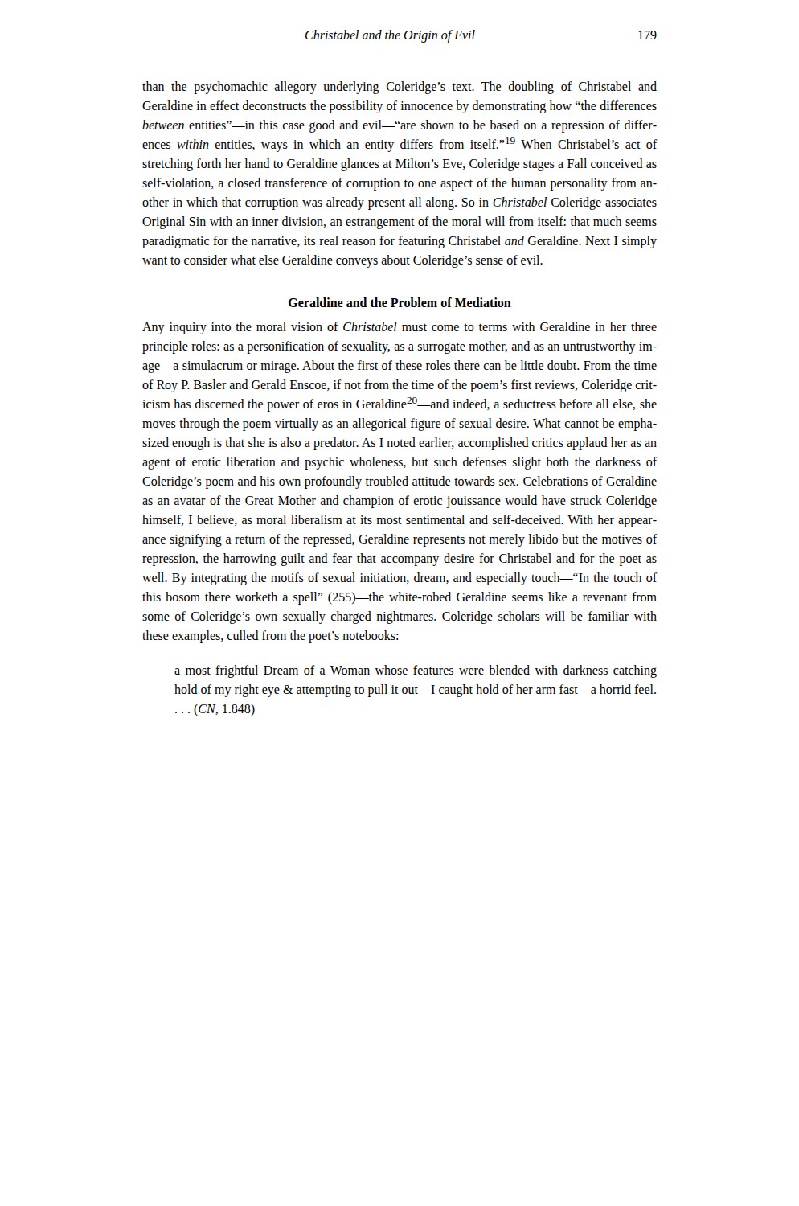Christabel and the Origin of Evil 179
than the psychomachic allegory underlying Coleridge’s text. The doubling of Christabel and Geraldine in effect deconstructs the possibility of innocence by demonstrating how “the differences between entities”—in this case good and evil—“are shown to be based on a repression of differences within entities, ways in which an entity differs from itself.”19 When Christabel’s act of stretching forth her hand to Geraldine glances at Milton’s Eve, Coleridge stages a Fall conceived as self-violation, a closed transference of corruption to one aspect of the human personality from another in which that corruption was already present all along. So in Christabel Coleridge associates Original Sin with an inner division, an estrangement of the moral will from itself: that much seems paradigmatic for the narrative, its real reason for featuring Christabel and Geraldine. Next I simply want to consider what else Geraldine conveys about Coleridge’s sense of evil.
Geraldine and the Problem of Mediation
Any inquiry into the moral vision of Christabel must come to terms with Geraldine in her three principle roles: as a personification of sexuality, as a surrogate mother, and as an untrustworthy image—a simulacrum or mirage. About the first of these roles there can be little doubt. From the time of Roy P. Basler and Gerald Enscoe, if not from the time of the poem’s first reviews, Coleridge criticism has discerned the power of eros in Geraldine20—and indeed, a seductress before all else, she moves through the poem virtually as an allegorical figure of sexual desire. What cannot be emphasized enough is that she is also a predator. As I noted earlier, accomplished critics applaud her as an agent of erotic liberation and psychic wholeness, but such defenses slight both the darkness of Coleridge’s poem and his own profoundly troubled attitude towards sex. Celebrations of Geraldine as an avatar of the Great Mother and champion of erotic jouissance would have struck Coleridge himself, I believe, as moral liberalism at its most sentimental and self-deceived. With her appearance signifying a return of the repressed, Geraldine represents not merely libido but the motives of repression, the harrowing guilt and fear that accompany desire for Christabel and for the poet as well. By integrating the motifs of sexual initiation, dream, and especially touch—“In the touch of this bosom there worketh a spell” (255)—the white-robed Geraldine seems like a revenant from some of Coleridge’s own sexually charged nightmares. Coleridge scholars will be familiar with these examples, culled from the poet’s notebooks:
a most frightful Dream of a Woman whose features were blended with darkness catching hold of my right eye & attempting to pull it out—I caught hold of her arm fast—a horrid feel. . . . (CN, 1.848)